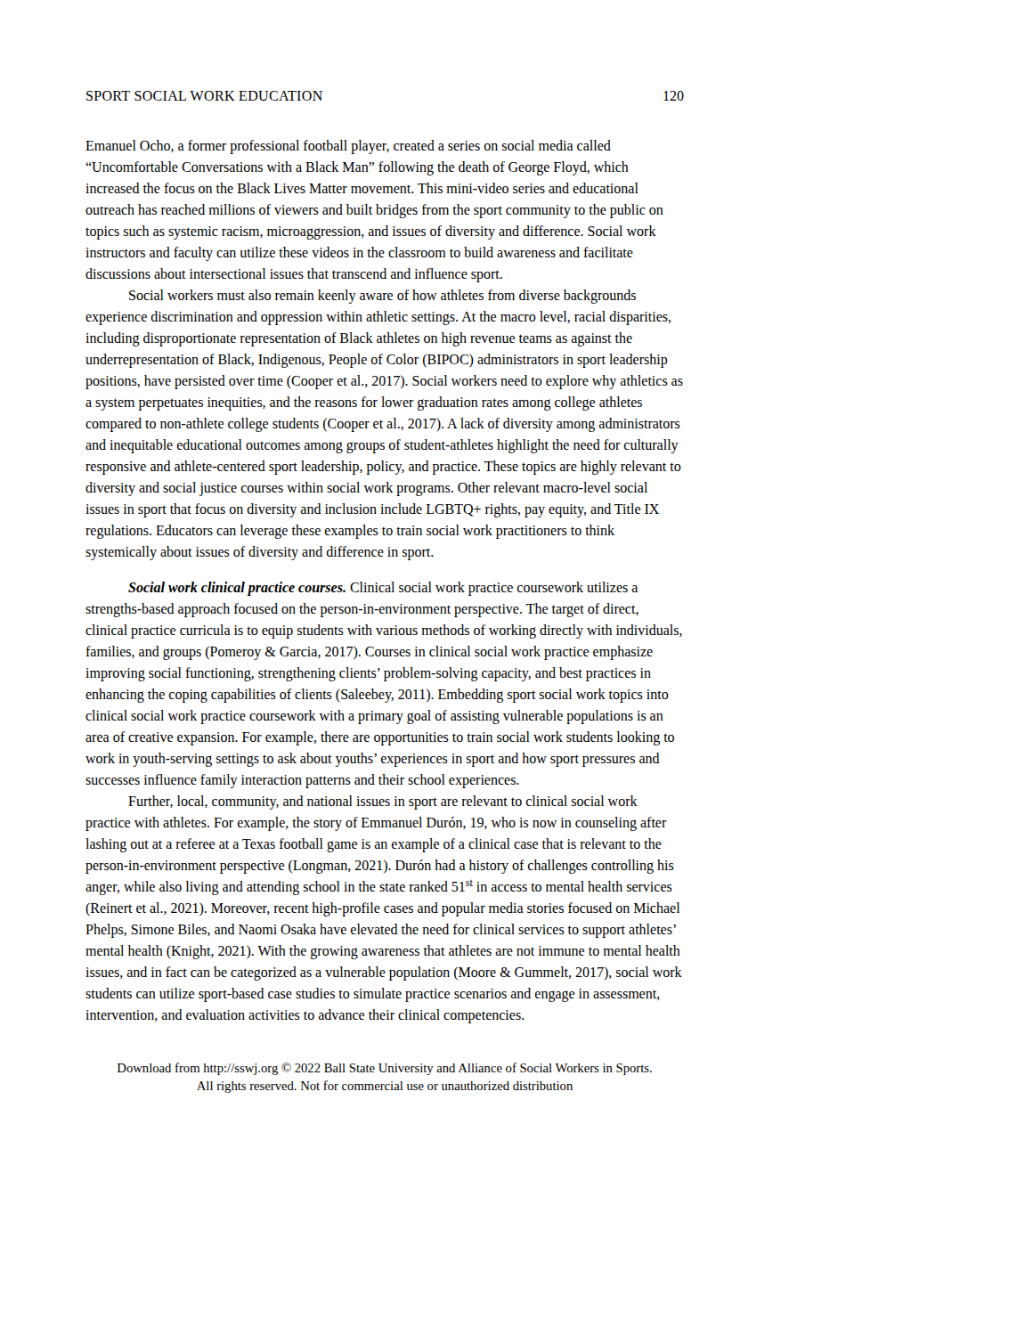Sport Social Work Education 120
Emanuel Ocho, a former professional football player, created a series on social media called “Uncomfortable Conversations with a Black Man” following the death of George Floyd, which increased the focus on the Black Lives Matter movement. This mini-video series and educational outreach has reached millions of viewers and built bridges from the sport community to the public on topics such as systemic racism, microaggression, and issues of diversity and difference. Social work instructors and faculty can utilize these videos in the classroom to build awareness and facilitate discussions about intersectional issues that transcend and influence sport.
Social workers must also remain keenly aware of how athletes from diverse backgrounds experience discrimination and oppression within athletic settings. At the macro level, racial disparities, including disproportionate representation of Black athletes on high revenue teams as against the underrepresentation of Black, Indigenous, People of Color (BIPOC) administrators in sport leadership positions, have persisted over time (Cooper et al., 2017). Social workers need to explore why athletics as a system perpetuates inequities, and the reasons for lower graduation rates among college athletes compared to non-athlete college students (Cooper et al., 2017). A lack of diversity among administrators and inequitable educational outcomes among groups of student-athletes highlight the need for culturally responsive and athlete-centered sport leadership, policy, and practice. These topics are highly relevant to diversity and social justice courses within social work programs. Other relevant macro-level social issues in sport that focus on diversity and inclusion include LGBTQ+ rights, pay equity, and Title IX regulations. Educators can leverage these examples to train social work practitioners to think systemically about issues of diversity and difference in sport.
Social work clinical practice courses. Clinical social work practice coursework utilizes a strengths-based approach focused on the person-in-environment perspective. The target of direct, clinical practice curricula is to equip students with various methods of working directly with individuals, families, and groups (Pomeroy & Garcia, 2017). Courses in clinical social work practice emphasize improving social functioning, strengthening clients’ problem-solving capacity, and best practices in enhancing the coping capabilities of clients (Saleebey, 2011). Embedding sport social work topics into clinical social work practice coursework with a primary goal of assisting vulnerable populations is an area of creative expansion. For example, there are opportunities to train social work students looking to work in youth-serving settings to ask about youths’ experiences in sport and how sport pressures and successes influence family interaction patterns and their school experiences.
Further, local, community, and national issues in sport are relevant to clinical social work practice with athletes. For example, the story of Emmanuel Durón, 19, who is now in counseling after lashing out at a referee at a Texas football game is an example of a clinical case that is relevant to the person-in-environment perspective (Longman, 2021). Durón had a history of challenges controlling his anger, while also living and attending school in the state ranked 51st in access to mental health services (Reinert et al., 2021). Moreover, recent high-profile cases and popular media stories focused on Michael Phelps, Simone Biles, and Naomi Osaka have elevated the need for clinical services to support athletes’ mental health (Knight, 2021). With the growing awareness that athletes are not immune to mental health issues, and in fact can be categorized as a vulnerable population (Moore & Gummelt, 2017), social work students can utilize sport-based case studies to simulate practice scenarios and engage in assessment, intervention, and evaluation activities to advance their clinical competencies.
Download from http://sswj.org © 2022 Ball State University and Alliance of Social Workers in Sports.
All rights reserved. Not for commercial use or unauthorized distribution